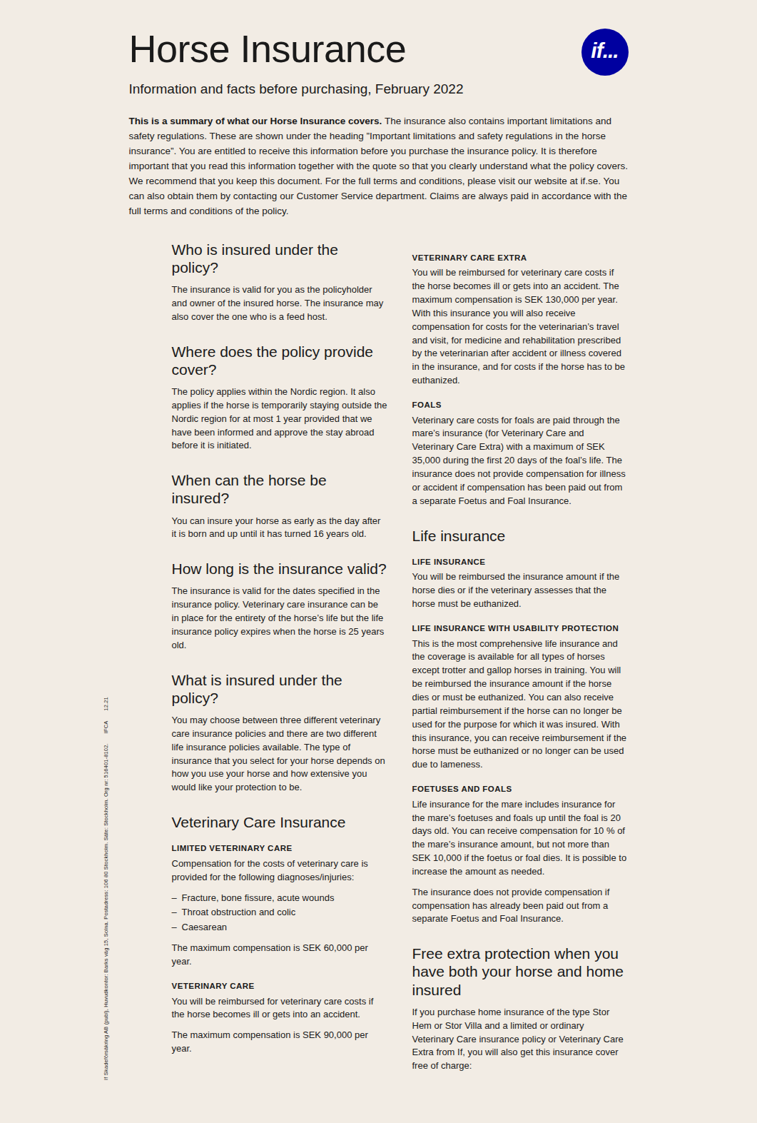If Skadeförsäkring AB (publ), Huvudkontor: Barks väg 15, Solna. Postadress: 106 80 Stockholm. Säte: Stockholm. Org nr: 516401-8102. IFCA 12.21
if...
Horse Insurance
Information and facts before purchasing, February 2022
This is a summary of what our Horse Insurance covers. The insurance also contains important limitations and safety regulations. These are shown under the heading ”Important limitations and safety regulations in the horse insurance”. You are entitled to receive this information before you purchase the insurance policy. It is therefore important that you read this information together with the quote so that you clearly understand what the policy covers. We recommend that you keep this document. For the full terms and conditions, please visit our website at if.se. You can also obtain them by contacting our Customer Service department. Claims are always paid in accordance with the full terms and conditions of the policy.
Who is insured under the policy?
The insurance is valid for you as the policyholder and owner of the insured horse. The insurance may also cover the one who is a feed host.
Where does the policy provide cover?
The policy applies within the Nordic region. It also applies if the horse is temporarily staying outside the Nordic region for at most 1 year provided that we have been informed and approve the stay abroad before it is initiated.
When can the horse be insured?
You can insure your horse as early as the day after it is born and up until it has turned 16 years old.
How long is the insurance valid?
The insurance is valid for the dates specified in the insurance policy. Veterinary care insurance can be in place for the entirety of the horse’s life but the life insurance policy expires when the horse is 25 years old.
What is insured under the policy?
You may choose between three different veterinary care insurance policies and there are two different life insurance policies available. The type of insurance that you select for your horse depends on how you use your horse and how extensive you would like your protection to be.
Veterinary Care Insurance
Limited veterinary care
Compensation for the costs of veterinary care is provided for the following diagnoses/injuries:
Fracture, bone fissure, acute wounds
Throat obstruction and colic
Caesarean
The maximum compensation is SEK 60,000 per year.
Veterinary care
You will be reimbursed for veterinary care costs if the horse becomes ill or gets into an accident.
The maximum compensation is SEK 90,000 per year.
Veterinary care extra
You will be reimbursed for veterinary care costs if the horse becomes ill or gets into an accident. The maximum compensation is SEK 130,000 per year. With this insurance you will also receive compensation for costs for the veterinarian’s travel and visit, for medicine and rehabilitation prescribed by the veterinarian after accident or illness covered in the insurance, and for costs if the horse has to be euthanized.
Foals
Veterinary care costs for foals are paid through the mare’s insurance (for Veterinary Care and Veterinary Care Extra) with a maximum of SEK 35,000 during the first 20 days of the foal’s life. The insurance does not provide compensation for illness or accident if compensation has been paid out from a separate Foetus and Foal Insurance.
Life insurance
Life insurance
You will be reimbursed the insurance amount if the horse dies or if the veterinary assesses that the horse must be euthanized.
Life insurance with usability protection
This is the most comprehensive life insurance and the coverage is available for all types of horses except trotter and gallop horses in training. You will be reimbursed the insurance amount if the horse dies or must be euthanized. You can also receive partial reimbursement if the horse can no longer be used for the purpose for which it was insured. With this insurance, you can receive reimbursement if the horse must be euthanized or no longer can be used due to lameness.
Foetuses and foals
Life insurance for the mare includes insurance for the mare’s foetuses and foals up until the foal is 20 days old. You can receive compensation for 10 % of the mare’s insurance amount, but not more than SEK 10,000 if the foetus or foal dies. It is possible to increase the amount as needed.
The insurance does not provide compensation if compensation has already been paid out from a separate Foetus and Foal Insurance.
Free extra protection when you have both your horse and home insured
If you purchase home insurance of the type Stor Hem or Stor Villa and a limited or ordinary Veterinary Care insurance policy or Veterinary Care Extra from If, you will also get this insurance cover free of charge: